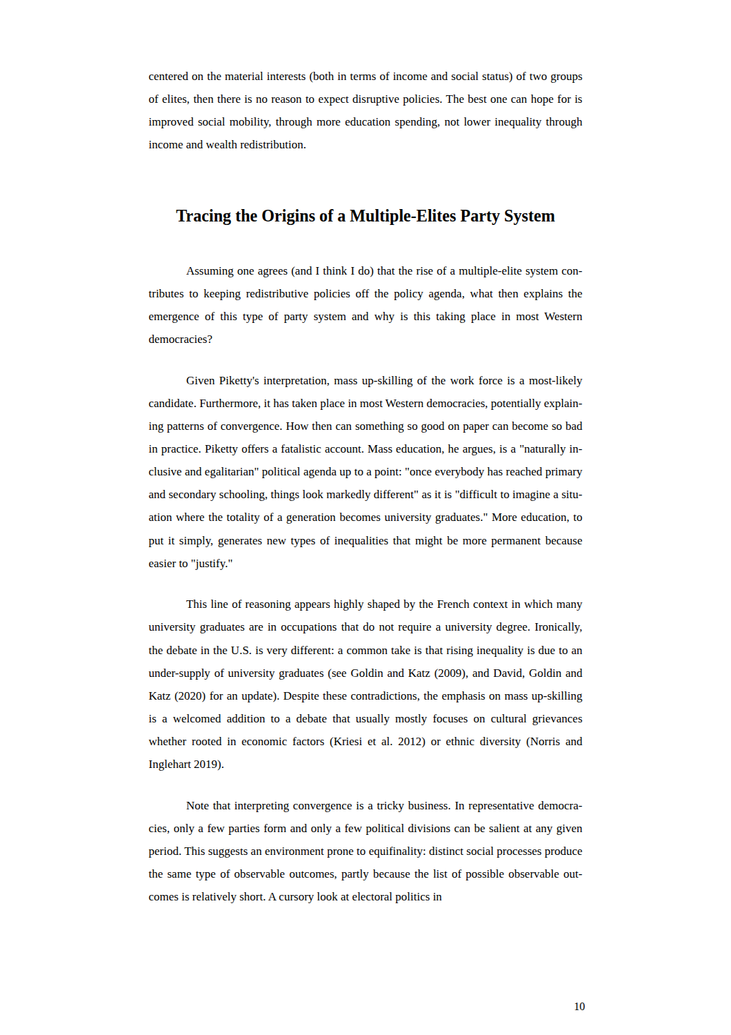centered on the material interests (both in terms of income and social status) of two groups of elites, then there is no reason to expect disruptive policies. The best one can hope for is improved social mobility, through more education spending, not lower inequality through income and wealth redistribution.
Tracing the Origins of a Multiple-Elites Party System
Assuming one agrees (and I think I do) that the rise of a multiple-elite system contributes to keeping redistributive policies off the policy agenda, what then explains the emergence of this type of party system and why is this taking place in most Western democracies?
Given Piketty's interpretation, mass up-skilling of the work force is a most-likely candidate. Furthermore, it has taken place in most Western democracies, potentially explaining patterns of convergence. How then can something so good on paper can become so bad in practice. Piketty offers a fatalistic account. Mass education, he argues, is a "naturally inclusive and egalitarian" political agenda up to a point: "once everybody has reached primary and secondary schooling, things look markedly different" as it is "difficult to imagine a situation where the totality of a generation becomes university graduates." More education, to put it simply, generates new types of inequalities that might be more permanent because easier to "justify."
This line of reasoning appears highly shaped by the French context in which many university graduates are in occupations that do not require a university degree. Ironically, the debate in the U.S. is very different: a common take is that rising inequality is due to an under-supply of university graduates (see Goldin and Katz (2009), and David, Goldin and Katz (2020) for an update). Despite these contradictions, the emphasis on mass up-skilling is a welcomed addition to a debate that usually mostly focuses on cultural grievances whether rooted in economic factors (Kriesi et al. 2012) or ethnic diversity (Norris and Inglehart 2019).
Note that interpreting convergence is a tricky business. In representative democracies, only a few parties form and only a few political divisions can be salient at any given period. This suggests an environment prone to equifinality: distinct social processes produce the same type of observable outcomes, partly because the list of possible observable outcomes is relatively short. A cursory look at electoral politics in
10